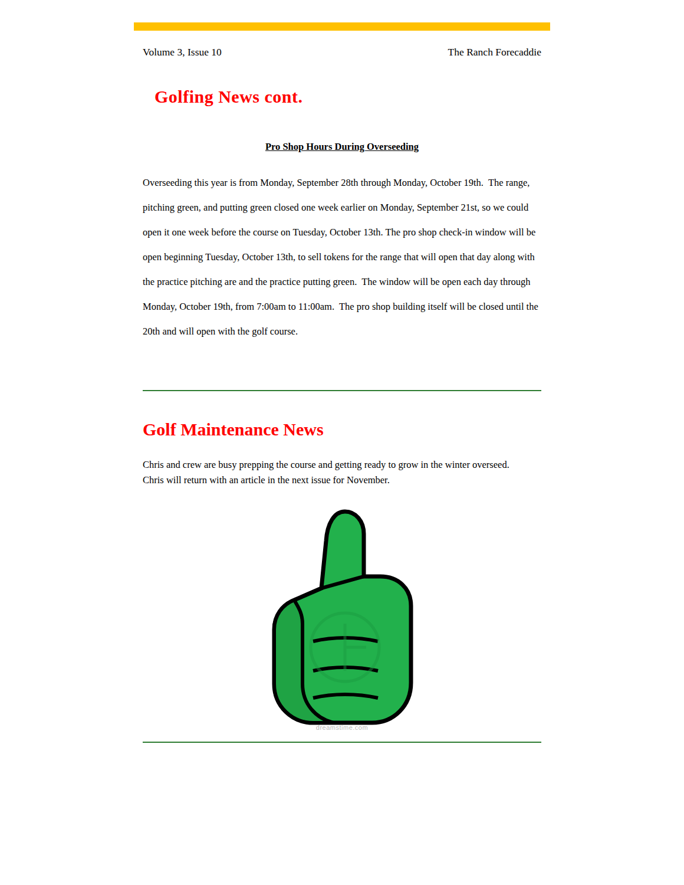Volume 3, Issue 10 The Ranch Forecaddie
Golfing News cont.
Pro Shop Hours During Overseeding
Overseeding this year is from Monday, September 28th through Monday, October 19th. The range, pitching green, and putting green closed one week earlier on Monday, September 21st, so we could open it one week before the course on Tuesday, October 13th. The pro shop check-in window will be open beginning Tuesday, October 13th, to sell tokens for the range that will open that day along with the practice pitching are and the practice putting green. The window will be open each day through Monday, October 19th, from 7:00am to 11:00am. The pro shop building itself will be closed until the 20th and will open with the golf course.
Golf Maintenance News
Chris and crew are busy prepping the course and getting ready to grow in the winter overseed.
Chris will return with an article in the next issue for November.
dreamstime.com